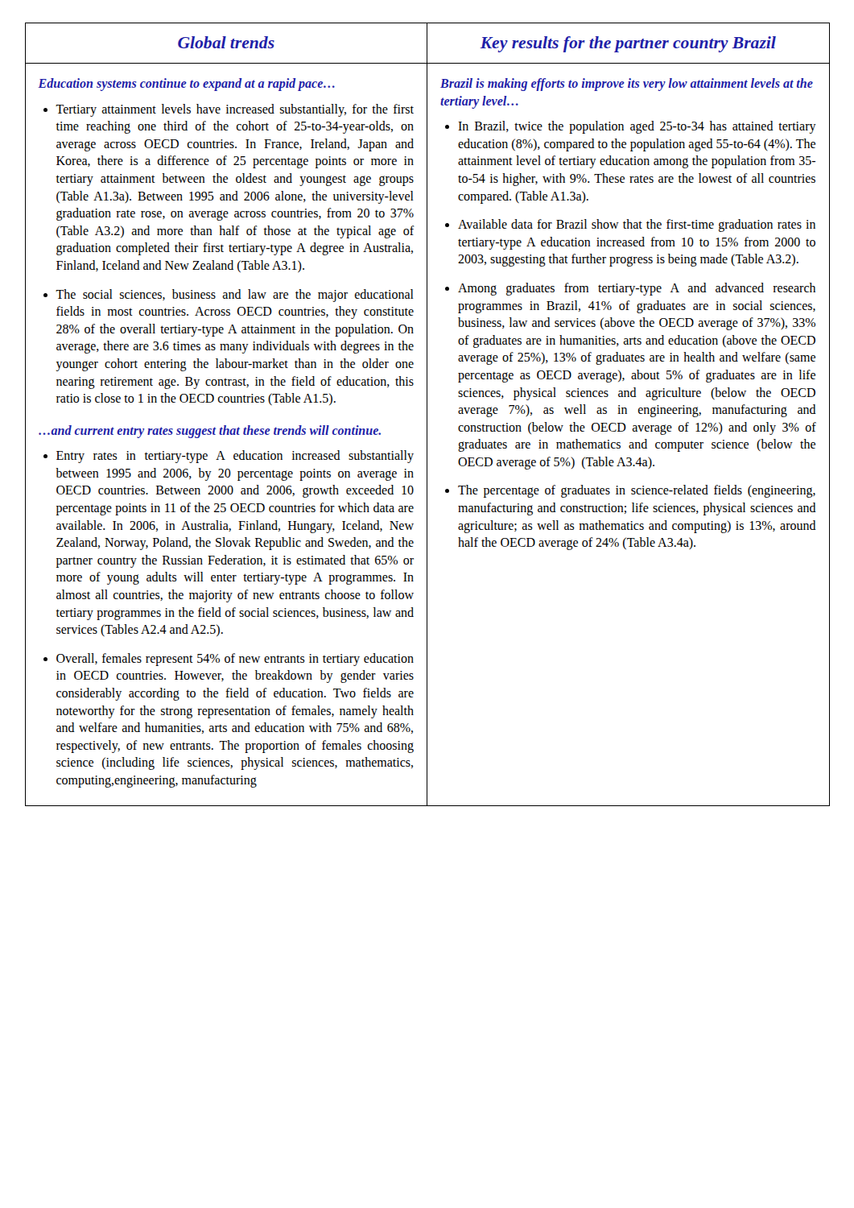| Global trends | Key results for the partner country Brazil |
| --- | --- |
| Education systems continue to expand at a rapid pace… Tertiary attainment levels have increased substantially, for the first time reaching one third of the cohort of 25-to-34-year-olds, on average across OECD countries. In France, Ireland, Japan and Korea, there is a difference of 25 percentage points or more in tertiary attainment between the oldest and youngest age groups (Table A1.3a). Between 1995 and 2006 alone, the university-level graduation rate rose, on average across countries, from 20 to 37% (Table A3.2) and more than half of those at the typical age of graduation completed their first tertiary-type A degree in Australia, Finland, Iceland and New Zealand (Table A3.1). The social sciences, business and law are the major educational fields in most countries. Across OECD countries, they constitute 28% of the overall tertiary-type A attainment in the population. On average, there are 3.6 times as many individuals with degrees in the younger cohort entering the labour-market than in the older one nearing retirement age. By contrast, in the field of education, this ratio is close to 1 in the OECD countries (Table A1.5). …and current entry rates suggest that these trends will continue. Entry rates in tertiary-type A education increased substantially between 1995 and 2006, by 20 percentage points on average in OECD countries. Between 2000 and 2006, growth exceeded 10 percentage points in 11 of the 25 OECD countries for which data are available. In 2006, in Australia, Finland, Hungary, Iceland, New Zealand, Norway, Poland, the Slovak Republic and Sweden, and the partner country the Russian Federation, it is estimated that 65% or more of young adults will enter tertiary-type A programmes. In almost all countries, the majority of new entrants choose to follow tertiary programmes in the field of social sciences, business, law and services (Tables A2.4 and A2.5). Overall, females represent 54% of new entrants in tertiary education in OECD countries. However, the breakdown by gender varies considerably according to the field of education. Two fields are noteworthy for the strong representation of females, namely health and welfare and humanities, arts and education with 75% and 68%, respectively, of new entrants. The proportion of females choosing science (including life sciences, physical sciences, mathematics, computing,engineering, manufacturing | Brazil is making efforts to improve its very low attainment levels at the tertiary level… In Brazil, twice the population aged 25-to-34 has attained tertiary education (8%), compared to the population aged 55-to-64 (4%). The attainment level of tertiary education among the population from 35-to-54 is higher, with 9%. These rates are the lowest of all countries compared. (Table A1.3a). Available data for Brazil show that the first-time graduation rates in tertiary-type A education increased from 10 to 15% from 2000 to 2003, suggesting that further progress is being made (Table A3.2). Among graduates from tertiary-type A and advanced research programmes in Brazil, 41% of graduates are in social sciences, business, law and services (above the OECD average of 37%), 33% of graduates are in humanities, arts and education (above the OECD average of 25%), 13% of graduates are in health and welfare (same percentage as OECD average), about 5% of graduates are in life sciences, physical sciences and agriculture (below the OECD average 7%), as well as in engineering, manufacturing and construction (below the OECD average of 12%) and only 3% of graduates are in mathematics and computer science (below the OECD average of 5%) (Table A3.4a). The percentage of graduates in science-related fields (engineering, manufacturing and construction; life sciences, physical sciences and agriculture; as well as mathematics and computing) is 13%, around half the OECD average of 24% (Table A3.4a). |